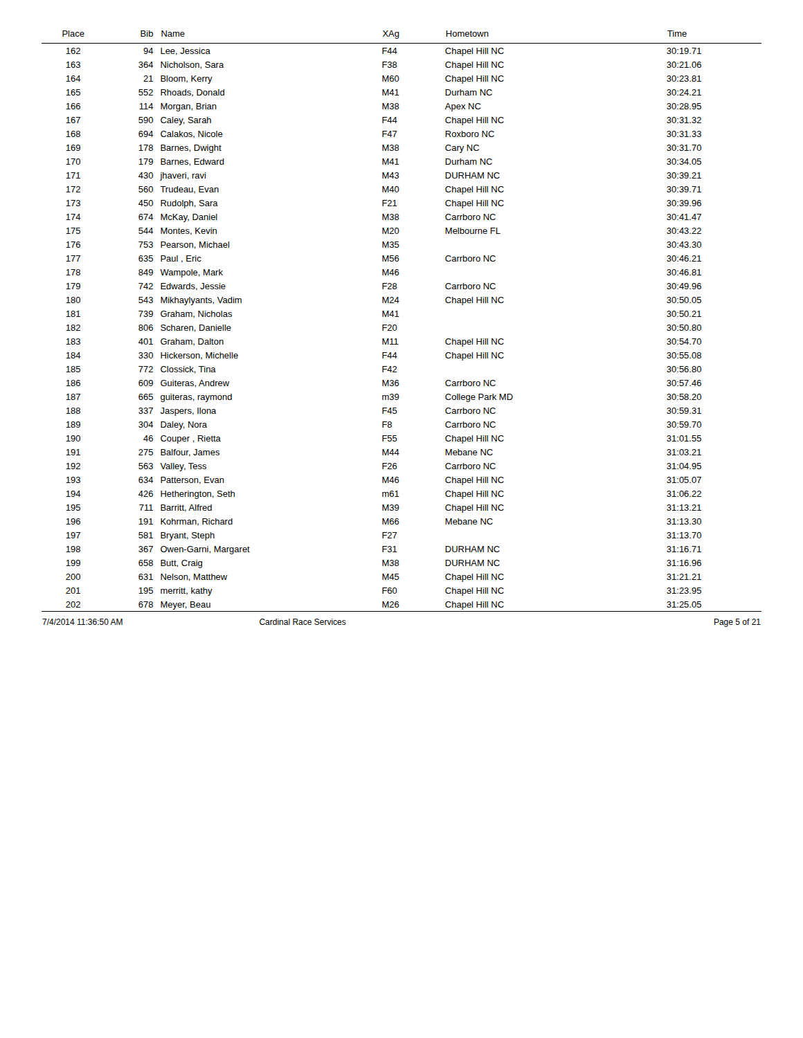| Place | Bib | Name | XAg | Hometown | Time |
| --- | --- | --- | --- | --- | --- |
| 162 | 94 | Lee, Jessica | F44 | Chapel Hill NC | 30:19.71 |
| 163 | 364 | Nicholson, Sara | F38 | Chapel Hill NC | 30:21.06 |
| 164 | 21 | Bloom, Kerry | M60 | Chapel Hill NC | 30:23.81 |
| 165 | 552 | Rhoads, Donald | M41 | Durham NC | 30:24.21 |
| 166 | 114 | Morgan, Brian | M38 | Apex NC | 30:28.95 |
| 167 | 590 | Caley, Sarah | F44 | Chapel Hill NC | 30:31.32 |
| 168 | 694 | Calakos, Nicole | F47 | Roxboro NC | 30:31.33 |
| 169 | 178 | Barnes, Dwight | M38 | Cary NC | 30:31.70 |
| 170 | 179 | Barnes, Edward | M41 | Durham NC | 30:34.05 |
| 171 | 430 | jhaveri, ravi | M43 | DURHAM NC | 30:39.21 |
| 172 | 560 | Trudeau, Evan | M40 | Chapel Hill NC | 30:39.71 |
| 173 | 450 | Rudolph, Sara | F21 | Chapel Hill NC | 30:39.96 |
| 174 | 674 | McKay, Daniel | M38 | Carrboro NC | 30:41.47 |
| 175 | 544 | Montes, Kevin | M20 | Melbourne FL | 30:43.22 |
| 176 | 753 | Pearson, Michael | M35 | | 30:43.30 |
| 177 | 635 | Paul , Eric | M56 | Carrboro NC | 30:46.21 |
| 178 | 849 | Wampole, Mark | M46 | | 30:46.81 |
| 179 | 742 | Edwards, Jessie | F28 | Carrboro NC | 30:49.96 |
| 180 | 543 | Mikhaylyants, Vadim | M24 | Chapel Hill NC | 30:50.05 |
| 181 | 739 | Graham, Nicholas | M41 | | 30:50.21 |
| 182 | 806 | Scharen, Danielle | F20 | | 30:50.80 |
| 183 | 401 | Graham, Dalton | M11 | Chapel Hill NC | 30:54.70 |
| 184 | 330 | Hickerson, Michelle | F44 | Chapel Hill NC | 30:55.08 |
| 185 | 772 | Clossick, Tina | F42 | | 30:56.80 |
| 186 | 609 | Guiteras, Andrew | M36 | Carrboro NC | 30:57.46 |
| 187 | 665 | guiteras, raymond | m39 | College Park MD | 30:58.20 |
| 188 | 337 | Jaspers, Ilona | F45 | Carrboro NC | 30:59.31 |
| 189 | 304 | Daley, Nora | F8 | Carrboro NC | 30:59.70 |
| 190 | 46 | Couper , Rietta | F55 | Chapel Hill NC | 31:01.55 |
| 191 | 275 | Balfour, James | M44 | Mebane NC | 31:03.21 |
| 192 | 563 | Valley, Tess | F26 | Carrboro NC | 31:04.95 |
| 193 | 634 | Patterson, Evan | M46 | Chapel Hill NC | 31:05.07 |
| 194 | 426 | Hetherington, Seth | m61 | Chapel Hill NC | 31:06.22 |
| 195 | 711 | Barritt, Alfred | M39 | Chapel Hill NC | 31:13.21 |
| 196 | 191 | Kohrman, Richard | M66 | Mebane NC | 31:13.30 |
| 197 | 581 | Bryant, Steph | F27 | | 31:13.70 |
| 198 | 367 | Owen-Garni, Margaret | F31 | DURHAM NC | 31:16.71 |
| 199 | 658 | Butt, Craig | M38 | DURHAM NC | 31:16.96 |
| 200 | 631 | Nelson, Matthew | M45 | Chapel Hill NC | 31:21.21 |
| 201 | 195 | merritt, kathy | F60 | Chapel Hill NC | 31:23.95 |
| 202 | 678 | Meyer, Beau | M26 | Chapel Hill NC | 31:25.05 |
| 7/4/2014 11:36:50 AM | Cardinal Race Services | Page 5 of 21 |